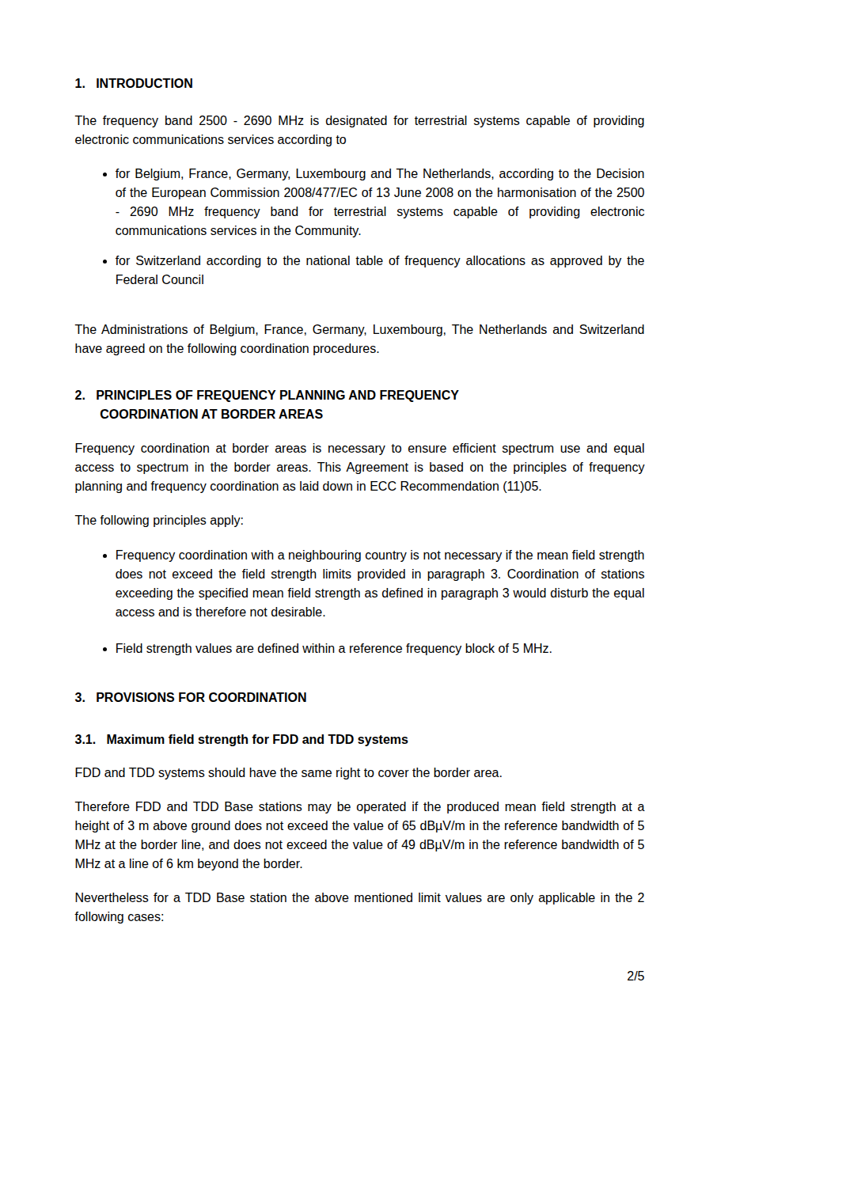1. INTRODUCTION
The frequency band 2500 - 2690 MHz is designated for terrestrial systems capable of providing electronic communications services according to
for Belgium, France, Germany, Luxembourg and The Netherlands, according to the Decision of the European Commission 2008/477/EC of 13 June 2008 on the harmonisation of the 2500 - 2690 MHz frequency band for terrestrial systems capable of providing electronic communications services in the Community.
for Switzerland according to the national table of frequency allocations as approved by the Federal Council
The Administrations of Belgium, France, Germany, Luxembourg, The Netherlands and Switzerland have agreed on the following coordination procedures.
2. PRINCIPLES OF FREQUENCY PLANNING AND FREQUENCY
COORDINATION AT BORDER AREAS
Frequency coordination at border areas is necessary to ensure efficient spectrum use and equal access to spectrum in the border areas. This Agreement is based on the principles of frequency planning and frequency coordination as laid down in ECC Recommendation (11)05.
The following principles apply:
Frequency coordination with a neighbouring country is not necessary if the mean field strength does not exceed the field strength limits provided in paragraph 3. Coordination of stations exceeding the specified mean field strength as defined in paragraph 3 would disturb the equal access and is therefore not desirable.
Field strength values are defined within a reference frequency block of 5 MHz.
3. PROVISIONS FOR COORDINATION
3.1. Maximum field strength for FDD and TDD systems
FDD and TDD systems should have the same right to cover the border area.
Therefore FDD and TDD Base stations may be operated if the produced mean field strength at a height of 3 m above ground does not exceed the value of 65 dBµV/m in the reference bandwidth of 5 MHz at the border line, and does not exceed the value of 49 dBµV/m in the reference bandwidth of 5 MHz at a line of 6 km beyond the border.
Nevertheless for a TDD Base station the above mentioned limit values are only applicable in the 2 following cases:
2/5